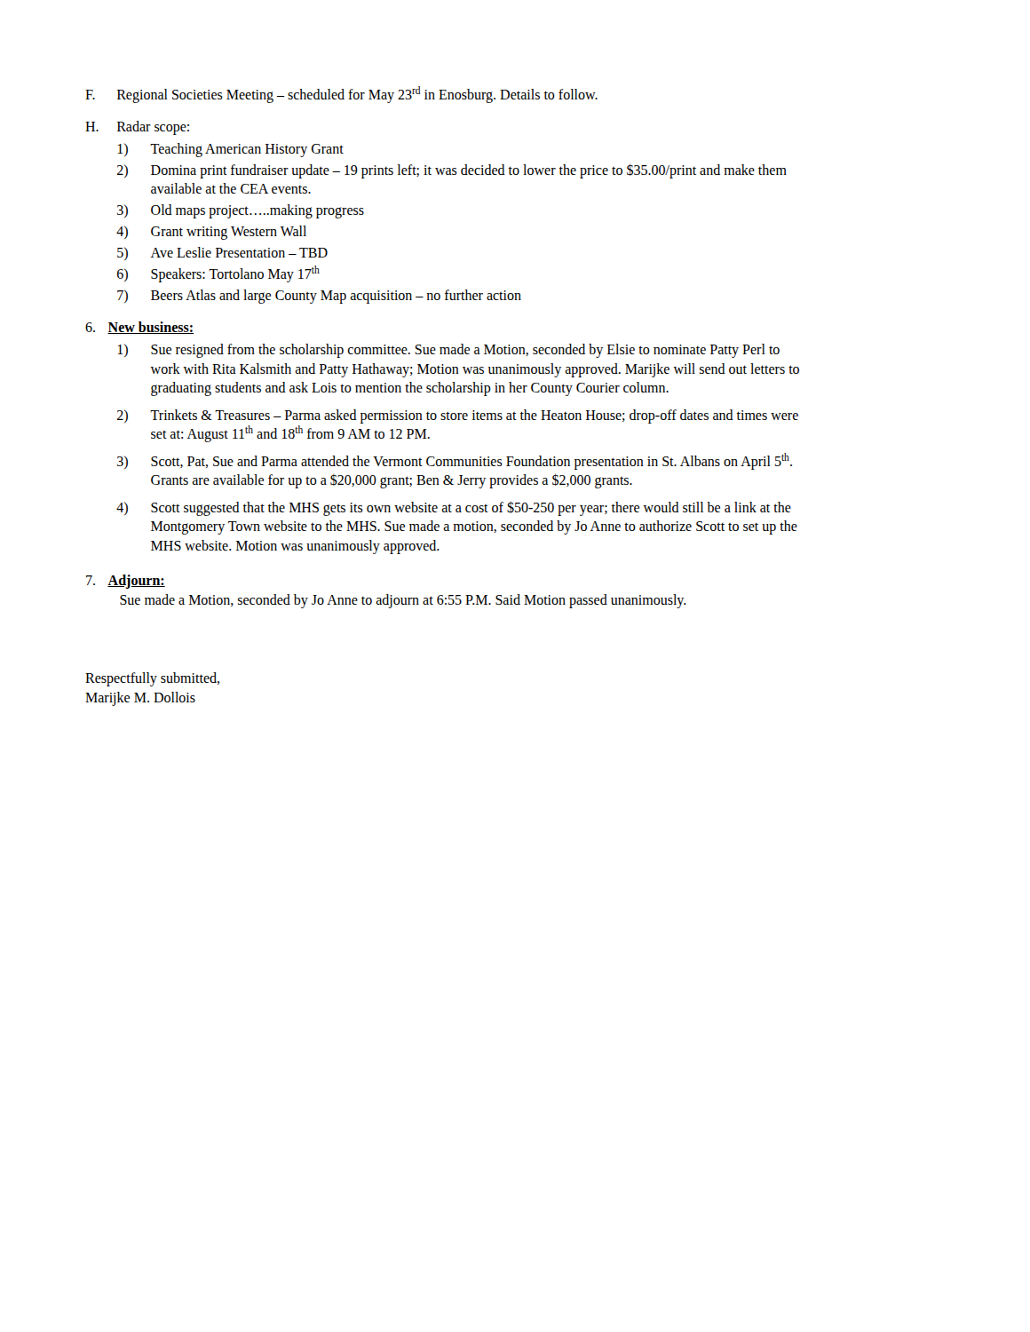F. Regional Societies Meeting – scheduled for May 23rd in Enosburg. Details to follow.
H. Radar scope:
1) Teaching American History Grant
2) Domina print fundraiser update – 19 prints left; it was decided to lower the price to $35.00/print and make them available at the CEA events.
3) Old maps project…..making progress
4) Grant writing Western Wall
5) Ave Leslie Presentation – TBD
6) Speakers: Tortolano May 17th
7) Beers Atlas and large County Map acquisition – no further action
6. New business:
1) Sue resigned from the scholarship committee. Sue made a Motion, seconded by Elsie to nominate Patty Perl to work with Rita Kalsmith and Patty Hathaway; Motion was unanimously approved. Marijke will send out letters to graduating students and ask Lois to mention the scholarship in her County Courier column.
2) Trinkets & Treasures – Parma asked permission to store items at the Heaton House; drop-off dates and times were set at: August 11th and 18th from 9 AM to 12 PM.
3) Scott, Pat, Sue and Parma attended the Vermont Communities Foundation presentation in St. Albans on April 5th. Grants are available for up to a $20,000 grant; Ben & Jerry provides a $2,000 grants.
4) Scott suggested that the MHS gets its own website at a cost of $50-250 per year; there would still be a link at the Montgomery Town website to the MHS. Sue made a motion, seconded by Jo Anne to authorize Scott to set up the MHS website. Motion was unanimously approved.
7. Adjourn:
Sue made a Motion, seconded by Jo Anne to adjourn at 6:55 P.M. Said Motion passed unanimously.
Respectfully submitted,
Marijke M. Dollois